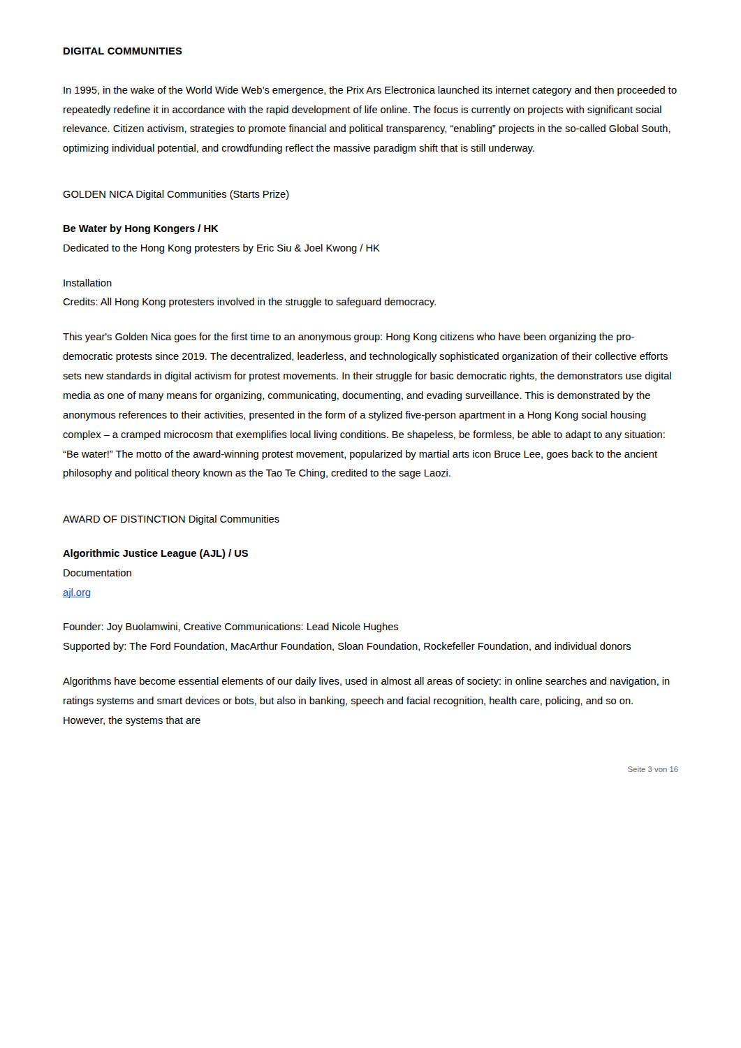DIGITAL COMMUNITIES
In 1995, in the wake of the World Wide Web’s emergence, the Prix Ars Electronica launched its internet category and then proceeded to repeatedly redefine it in accordance with the rapid development of life online. The focus is currently on projects with significant social relevance. Citizen activism, strategies to promote financial and political transparency, “enabling” projects in the so-called Global South, optimizing individual potential, and crowdfunding reflect the massive paradigm shift that is still underway.
GOLDEN NICA Digital Communities (Starts Prize)
Be Water by Hong Kongers / HK
Dedicated to the Hong Kong protesters by Eric Siu & Joel Kwong / HK
Installation
Credits: All Hong Kong protesters involved in the struggle to safeguard democracy.
This year's Golden Nica goes for the first time to an anonymous group: Hong Kong citizens who have been organizing the pro-democratic protests since 2019. The decentralized, leaderless, and technologically sophisticated organization of their collective efforts sets new standards in digital activism for protest movements. In their struggle for basic democratic rights, the demonstrators use digital media as one of many means for organizing, communicating, documenting, and evading surveillance. This is demonstrated by the anonymous references to their activities, presented in the form of a stylized five-person apartment in a Hong Kong social housing complex – a cramped microcosm that exemplifies local living conditions. Be shapeless, be formless, be able to adapt to any situation: “Be water!” The motto of the award-winning protest movement, popularized by martial arts icon Bruce Lee, goes back to the ancient philosophy and political theory known as the Tao Te Ching, credited to the sage Laozi.
AWARD OF DISTINCTION Digital Communities
Algorithmic Justice League (AJL) / US
Documentation
ajl.org
Founder: Joy Buolamwini, Creative Communications: Lead Nicole Hughes
Supported by: The Ford Foundation, MacArthur Foundation, Sloan Foundation, Rockefeller Foundation, and individual donors
Algorithms have become essential elements of our daily lives, used in almost all areas of society: in online searches and navigation, in ratings systems and smart devices or bots, but also in banking, speech and facial recognition, health care, policing, and so on. However, the systems that are
Seite 3 von 16